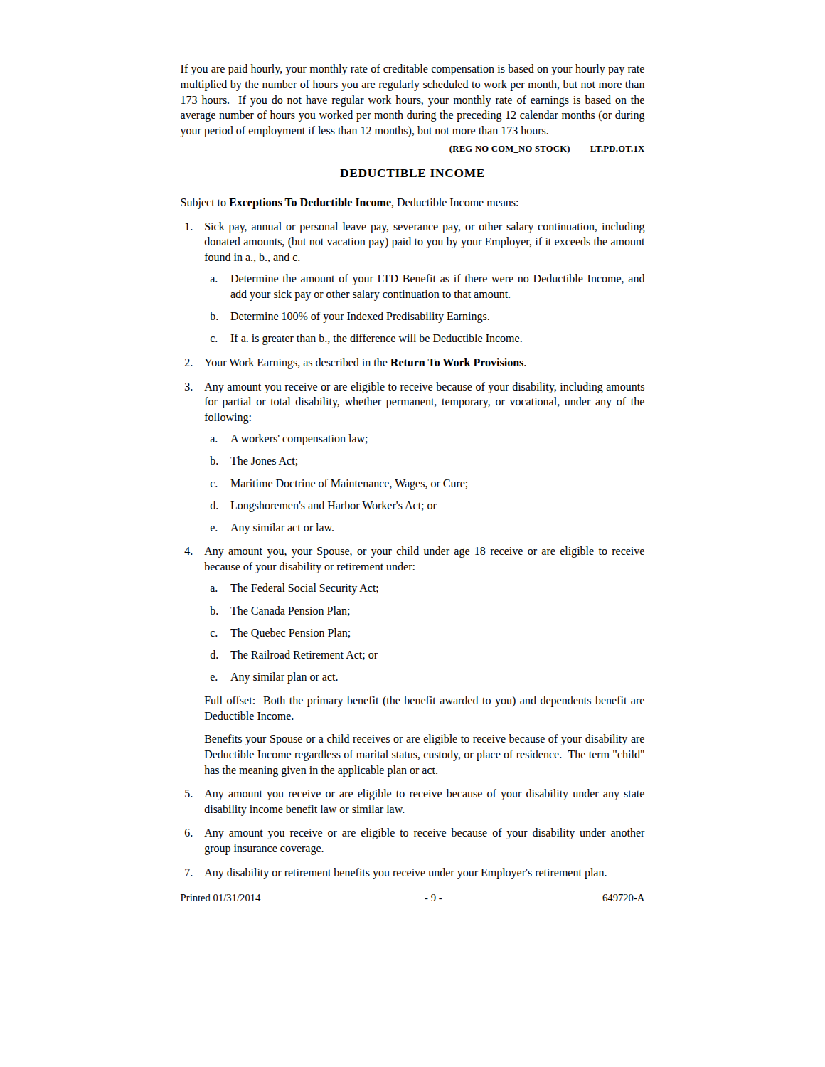If you are paid hourly, your monthly rate of creditable compensation is based on your hourly pay rate multiplied by the number of hours you are regularly scheduled to work per month, but not more than 173 hours. If you do not have regular work hours, your monthly rate of earnings is based on the average number of hours you worked per month during the preceding 12 calendar months (or during your period of employment if less than 12 months), but not more than 173 hours.
(REG NO COM_NO STOCK) LT.PD.OT.1X
DEDUCTIBLE INCOME
Subject to Exceptions To Deductible Income, Deductible Income means:
Sick pay, annual or personal leave pay, severance pay, or other salary continuation, including donated amounts, (but not vacation pay) paid to you by your Employer, if it exceeds the amount found in a., b., and c.
Determine the amount of your LTD Benefit as if there were no Deductible Income, and add your sick pay or other salary continuation to that amount.
Determine 100% of your Indexed Predisability Earnings.
If a. is greater than b., the difference will be Deductible Income.
Your Work Earnings, as described in the Return To Work Provisions.
Any amount you receive or are eligible to receive because of your disability, including amounts for partial or total disability, whether permanent, temporary, or vocational, under any of the following:
A workers' compensation law;
The Jones Act;
Maritime Doctrine of Maintenance, Wages, or Cure;
Longshoremen's and Harbor Worker's Act; or
Any similar act or law.
Any amount you, your Spouse, or your child under age 18 receive or are eligible to receive because of your disability or retirement under:
The Federal Social Security Act;
The Canada Pension Plan;
The Quebec Pension Plan;
The Railroad Retirement Act; or
Any similar plan or act.
Full offset: Both the primary benefit (the benefit awarded to you) and dependents benefit are Deductible Income.
Benefits your Spouse or a child receives or are eligible to receive because of your disability are Deductible Income regardless of marital status, custody, or place of residence. The term "child" has the meaning given in the applicable plan or act.
Any amount you receive or are eligible to receive because of your disability under any state disability income benefit law or similar law.
Any amount you receive or are eligible to receive because of your disability under another group insurance coverage.
Any disability or retirement benefits you receive under your Employer's retirement plan.
Printed 01/31/2014
- 9 -
649720-A